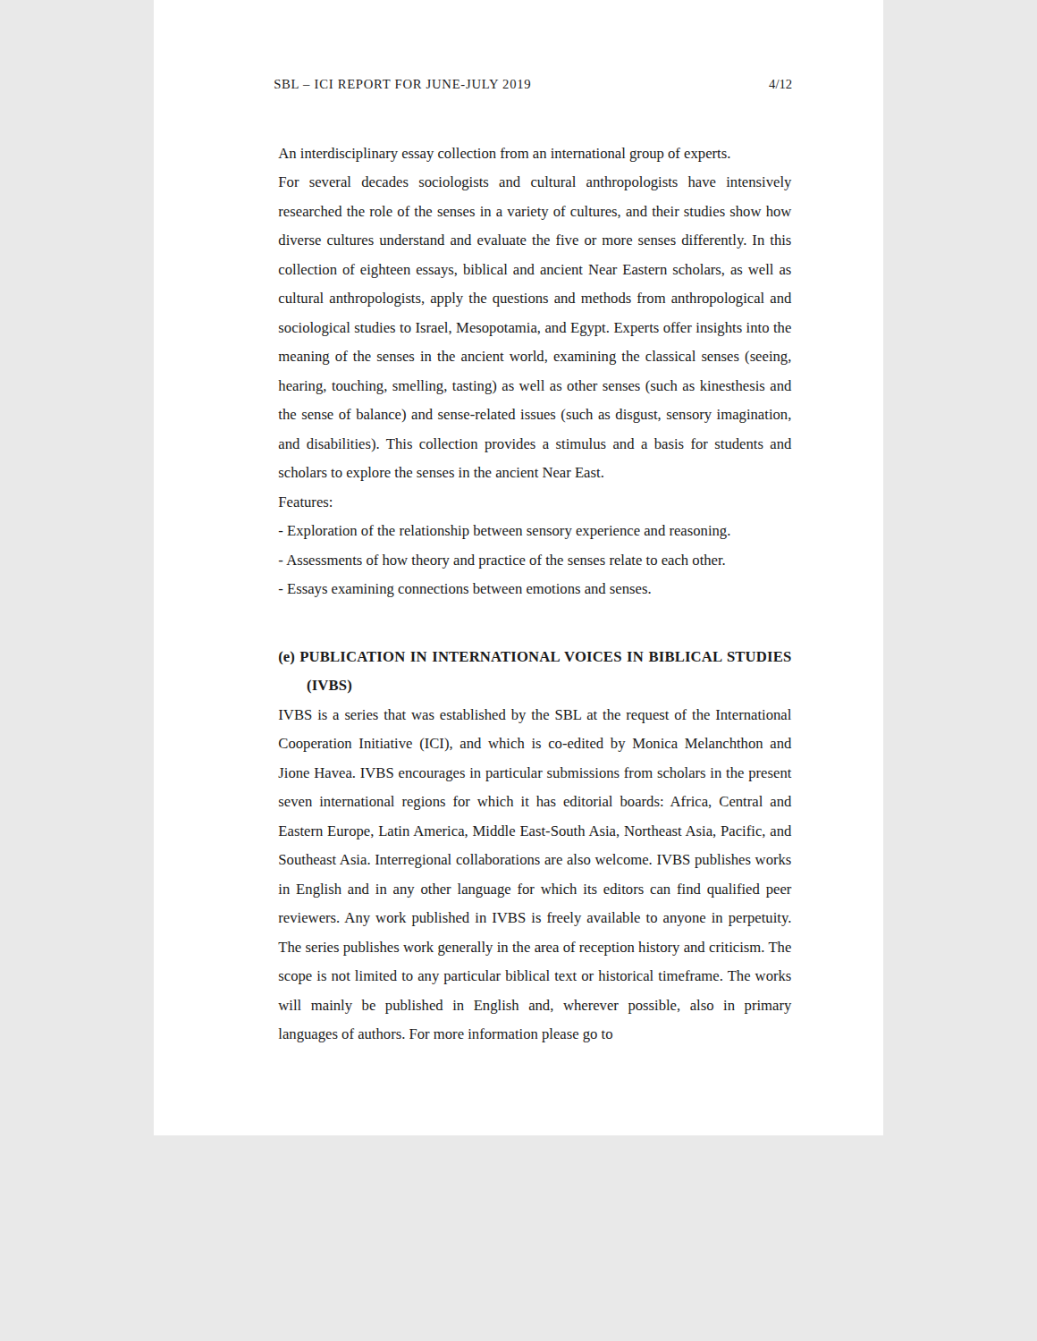SBL – ICI Report for June-July 2019 4/12
An interdisciplinary essay collection from an international group of experts.
For several decades sociologists and cultural anthropologists have intensively researched the role of the senses in a variety of cultures, and their studies show how diverse cultures understand and evaluate the five or more senses differently. In this collection of eighteen essays, biblical and ancient Near Eastern scholars, as well as cultural anthropologists, apply the questions and methods from anthropological and sociological studies to Israel, Mesopotamia, and Egypt. Experts offer insights into the meaning of the senses in the ancient world, examining the classical senses (seeing, hearing, touching, smelling, tasting) as well as other senses (such as kinesthesis and the sense of balance) and sense-related issues (such as disgust, sensory imagination, and disabilities). This collection provides a stimulus and a basis for students and scholars to explore the senses in the ancient Near East.
Features:
Exploration of the relationship between sensory experience and reasoning.
Assessments of how theory and practice of the senses relate to each other.
Essays examining connections between emotions and senses.
(e) Publication in International Voices in Biblical Studies (IVBS)
IVBS is a series that was established by the SBL at the request of the International Cooperation Initiative (ICI), and which is co-edited by Monica Melanchthon and Jione Havea. IVBS encourages in particular submissions from scholars in the present seven international regions for which it has editorial boards: Africa, Central and Eastern Europe, Latin America, Middle East-South Asia, Northeast Asia, Pacific, and Southeast Asia. Interregional collaborations are also welcome. IVBS publishes works in English and in any other language for which its editors can find qualified peer reviewers. Any work published in IVBS is freely available to anyone in perpetuity. The series publishes work generally in the area of reception history and criticism. The scope is not limited to any particular biblical text or historical timeframe. The works will mainly be published in English and, wherever possible, also in primary languages of authors. For more information please go to